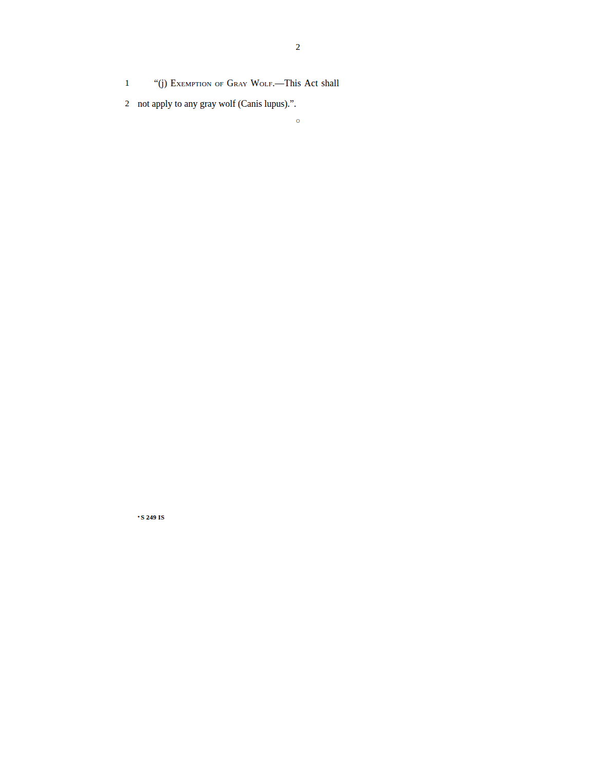2
1 “(j) Exemption of Gray Wolf.—This Act shall 2 not apply to any gray wolf (Canis lupus).”.
○
•S 249 IS